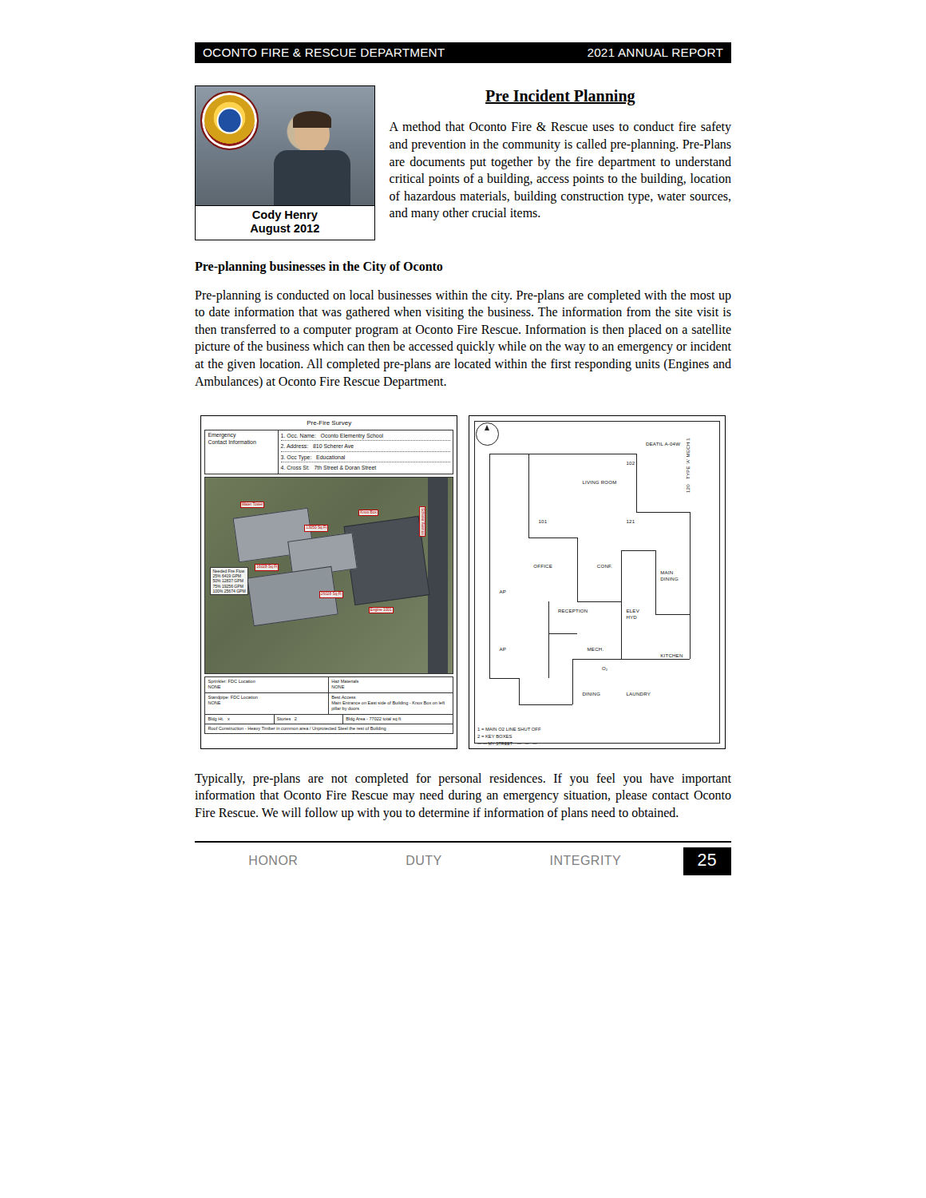OCONTO FIRE & RESCUE DEPARTMENT
2021 ANNUAL REPORT
Cody Henry
August 2012
Pre Incident Planning
A method that Oconto Fire & Rescue uses to conduct fire safety and prevention in the community is called pre-planning. Pre-Plans are documents put together by the fire department to understand critical points of a building, access points to the building, location of hazardous materials, building construction type, water sources, and many other crucial items.
Pre-planning businesses in the City of Oconto
Pre-planning is conducted on local businesses within the city. Pre-plans are completed with the most up to date information that was gathered when visiting the business. The information from the site visit is then transferred to a computer program at Oconto Fire Rescue. Information is then placed on a satellite picture of the business which can then be accessed quickly while on the way to an emergency or incident at the given location. All completed pre-plans are located within the first responding units (Engines and Ambulances) at Oconto Fire Rescue Department.
Pre-Fire Survey
Emergency
Contact Information
1. Occ. Name: Oconto Elementry School
2. Address: 810 Scherer Ave
3. Occ Type: Educational
4. Cross St: 7th Street & Doran Street
Water Tower
13050 Sq Ft
16028 Sq Ft
26028 Sq Ft
Knox Box
Engine 1001
Scherer Avenue
Needed Fire Flow
25% 6419 GPM
50% 12837 GPM
75% 19256 GPM
100% 25674 GPM
Sprinkler: FDC Location
NONE
Haz Materials
NONE
Standpipe: FDC Location
NONE
Best Access
Main Entrance on East side of Building - Knox Box on left pillar by doors
Bldg Ht. x
Stories 2
Bldg Area - 77022 total sq ft
Roof Construction - Heavy Timber in common area / Unprotected Steel the rest of Building
DEATIL A-04W
102
LIVING ROOM
101
121
OFFICE
CONF.
MAIN
DINING
RECEPTION
ELEV
HYD
AP
AP
MECH.
O₂
KITCHEN
LAUNDRY
DINING
TYPE 'A' MECH 1
120
1 = MAIN O2 LINE SHUT OFF 2 = KEY BOXES
— — MY STREET — — —
Typically, pre-plans are not completed for personal residences. If you feel you have important information that Oconto Fire Rescue may need during an emergency situation, please contact Oconto Fire Rescue. We will follow up with you to determine if information of plans need to obtained.
HONOR DUTY INTEGRITY
25